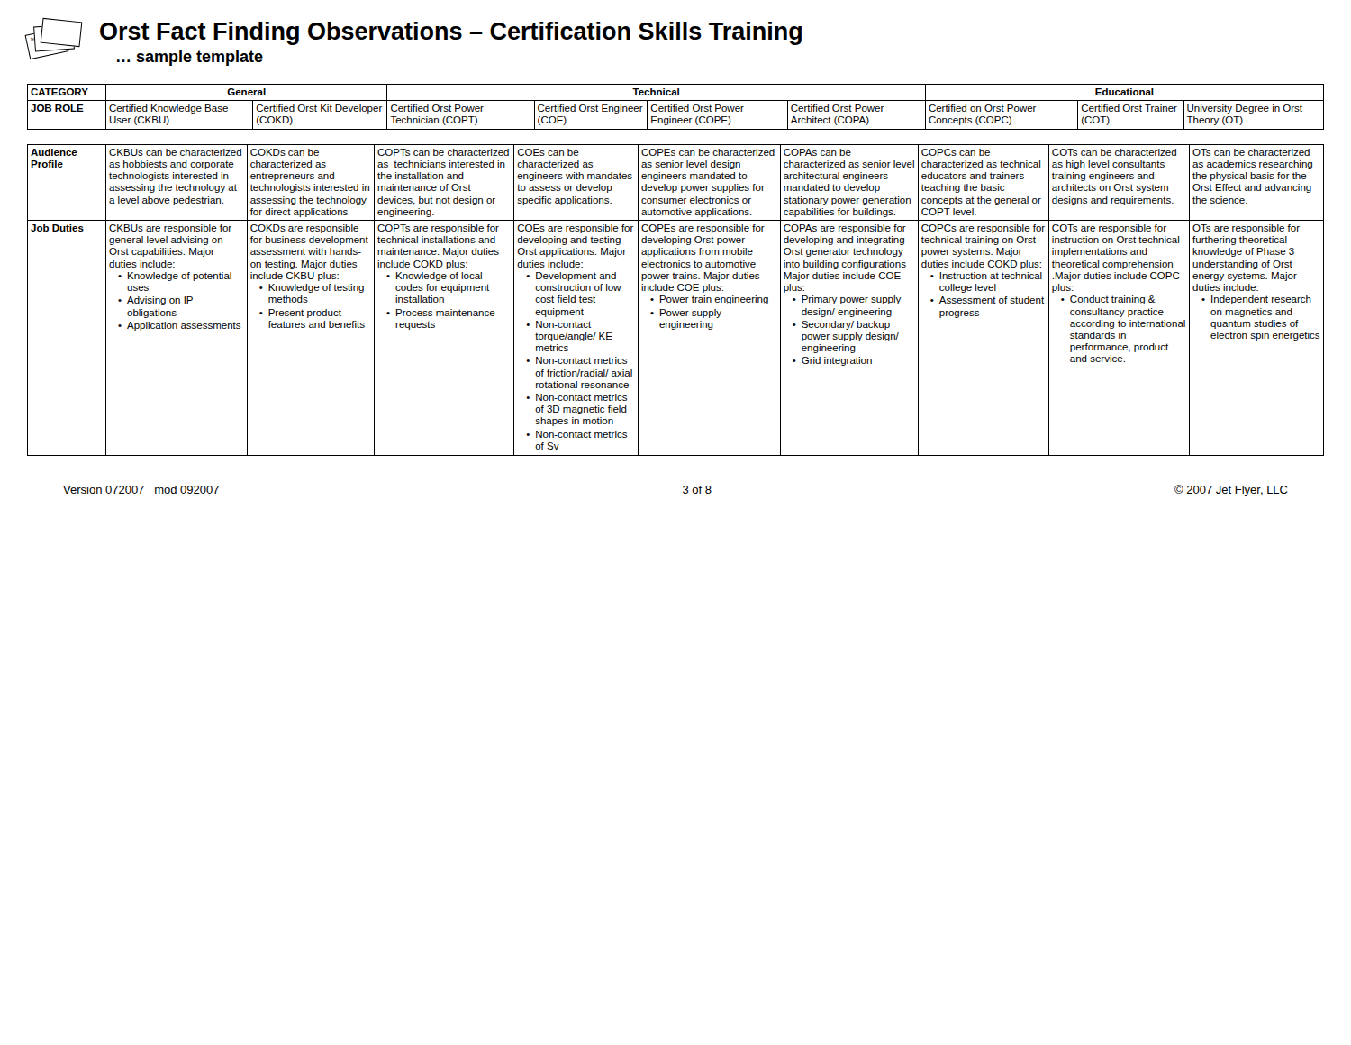Jet Flyer LLC
Orst Fact Finding Observations – Certification Skills Training
… sample template
| CATEGORY | General | Technical | Educational |
| --- | --- | --- | --- |
| JOB ROLE | Certified Knowledge Base User (CKBU) | Certified Orst Kit Developer (COKD) | Certified Orst Power Technician (COPT) | Certified Orst Engineer (COE) | Certified Orst Power Engineer (COPE) | Certified Orst Power Architect (COPA) | Certified on Orst Power Concepts (COPC) | Certified Orst Trainer (COT) | University Degree in Orst Theory (OT) |
| Audience Profile | CKBUs can be characterized as hobbiests and corporate technologists interested in assessing the technology at a level above pedestrian. | COKDs can be characterized as entrepreneurs and technologists interested in assessing the technology for direct applications | COPTs can be characterized as technicians interested in the installation and maintenance of Orst devices, but not design or engineering. | COEs can be characterized as engineers with mandates to assess or develop specific applications. | COPEs can be characterized as senior level design engineers mandated to develop power supplies for consumer electronics or automotive applications. | COPAs can be characterized as senior level architectural engineers mandated to develop stationary power generation capabilities for buildings. | COPCs can be characterized as technical educators and trainers teaching the basic concepts at the general or COPT level. | COTs can be characterized as high level consultants training engineers and architects on Orst system designs and requirements. | OTs can be characterized as academics researching the physical basis for the Orst Effect and advancing the science. |
| Job Duties | CKBUs are responsible for general level advising on Orst capabilities. Major duties include: Knowledge of potential uses Advising on IP obligations Application assessments | COKDs are responsible for business development assessment with hands-on testing. Major duties include CKBU plus: Knowledge of testing methods Present product features and benefits | COPTs are responsible for technical installations and maintenance. Major duties include COKD plus: Knowledge of local codes for equipment installation Process maintenance requests | COEs are responsible for developing and testing Orst applications. Major duties include: Development and construction of low cost field test equipment Non-contact torque/angle/ KE metrics Non-contact metrics of friction/radial/ axial rotational resonance Non-contact metrics of 3D magnetic field shapes in motion Non-contact metrics of Sv | COPEs are responsible for developing Orst power applications from mobile electronics to automotive power trains. Major duties include COE plus: Power train engineering Power supply engineering | COPAs are responsible for developing and integrating Orst generator technology into building configurations Major duties include COE plus: Primary power supply design/ engineering Secondary/ backup power supply design/ engineering Grid integration | COPCs are responsible for technical training on Orst power systems. Major duties include COKD plus: Instruction at technical college level Assessment of student progress | COTs are responsible for instruction on Orst technical implementations and theoretical comprehension .Major duties include COPC plus: Conduct training & consultancy practice according to international standards in performance, product and service. | OTs are responsible for furthering theoretical knowledge of Phase 3 understanding of Orst energy systems. Major duties include: Independent research on magnetics and quantum studies of electron spin energetics |
Version 072007 mod 092007 3 of 8 © 2007 Jet Flyer, LLC